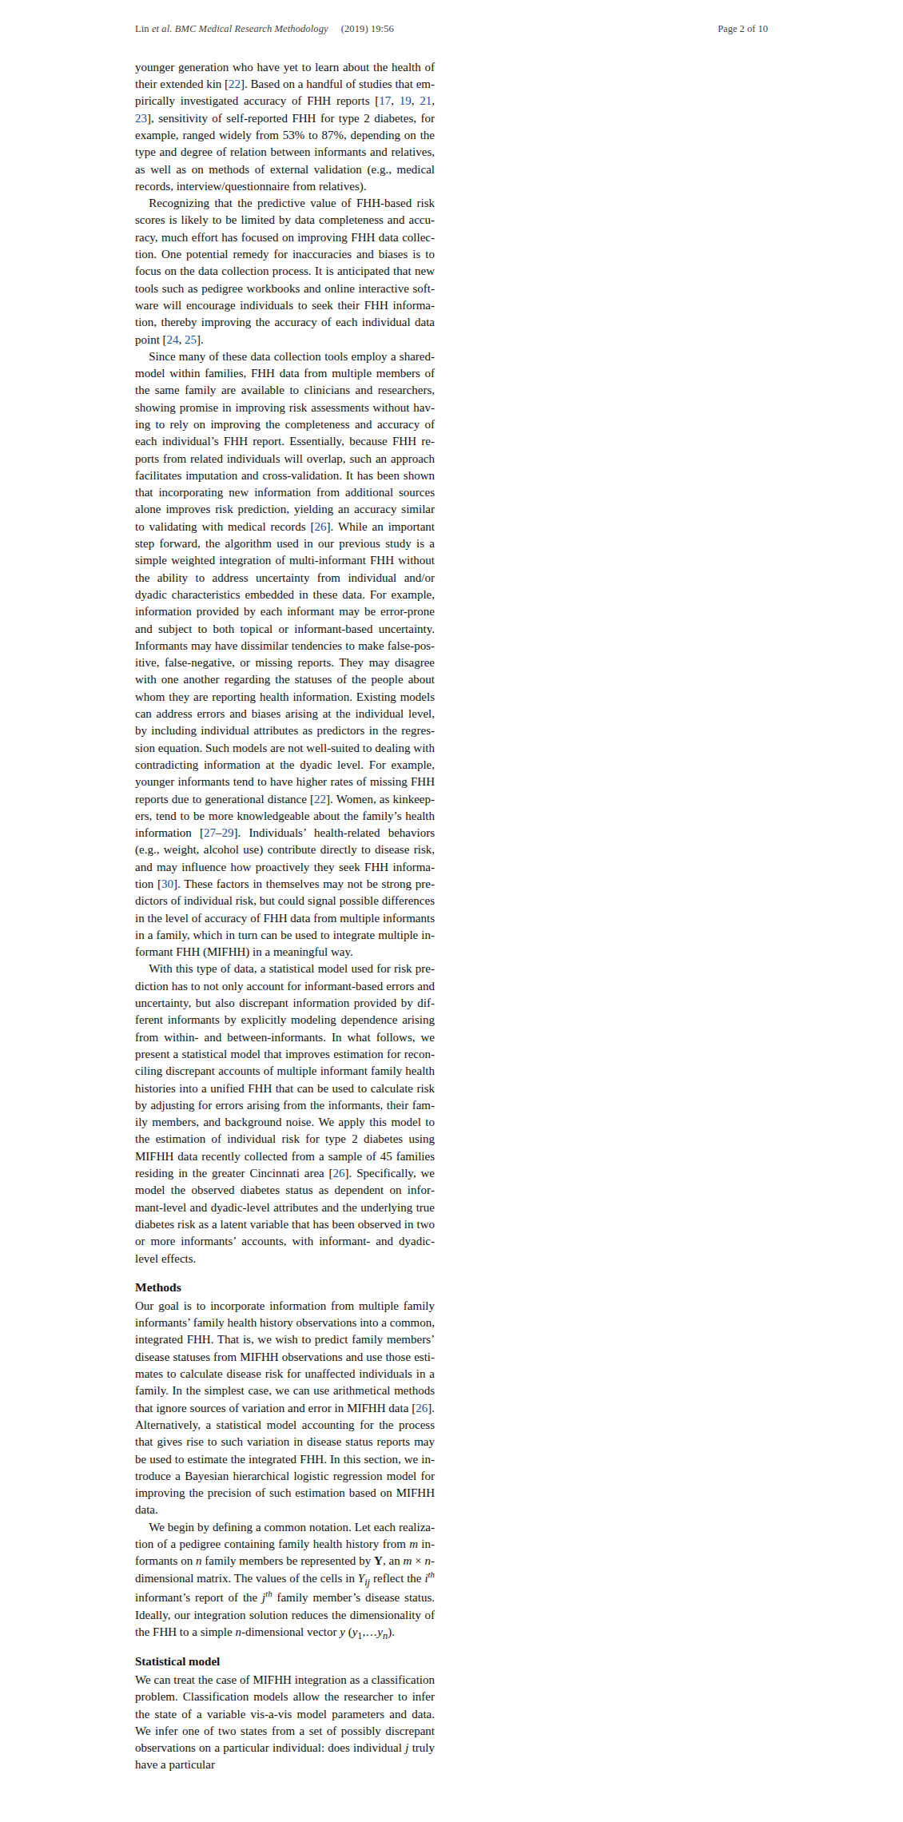Lin et al. BMC Medical Research Methodology (2019) 19:56
Page 2 of 10
younger generation who have yet to learn about the health of their extended kin [22]. Based on a handful of studies that empirically investigated accuracy of FHH reports [17, 19, 21, 23], sensitivity of self-reported FHH for type 2 diabetes, for example, ranged widely from 53% to 87%, depending on the type and degree of relation between informants and relatives, as well as on methods of external validation (e.g., medical records, interview/questionnaire from relatives).
Recognizing that the predictive value of FHH-based risk scores is likely to be limited by data completeness and accuracy, much effort has focused on improving FHH data collection. One potential remedy for inaccuracies and biases is to focus on the data collection process. It is anticipated that new tools such as pedigree workbooks and online interactive software will encourage individuals to seek their FHH information, thereby improving the accuracy of each individual data point [24, 25].
Since many of these data collection tools employ a shared-model within families, FHH data from multiple members of the same family are available to clinicians and researchers, showing promise in improving risk assessments without having to rely on improving the completeness and accuracy of each individual’s FHH report. Essentially, because FHH reports from related individuals will overlap, such an approach facilitates imputation and cross-validation. It has been shown that incorporating new information from additional sources alone improves risk prediction, yielding an accuracy similar to validating with medical records [26]. While an important step forward, the algorithm used in our previous study is a simple weighted integration of multi-informant FHH without the ability to address uncertainty from individual and/or dyadic characteristics embedded in these data. For example, information provided by each informant may be error-prone and subject to both topical or informant-based uncertainty. Informants may have dissimilar tendencies to make false-positive, false-negative, or missing reports. They may disagree with one another regarding the statuses of the people about whom they are reporting health information. Existing models can address errors and biases arising at the individual level, by including individual attributes as predictors in the regression equation. Such models are not well-suited to dealing with contradicting information at the dyadic level. For example, younger informants tend to have higher rates of missing FHH reports due to generational distance [22]. Women, as kinkeepers, tend to be more knowledgeable about the family’s health information [27–29]. Individuals’ health-related behaviors (e.g., weight, alcohol use) contribute directly to disease risk, and may influence how proactively they seek FHH information [30]. These factors in themselves may not be strong predictors of individual risk, but could signal possible differences in the level of accuracy of FHH data from multiple informants in a family, which in turn can be used to integrate multiple informant FHH (MIFHH) in a meaningful way.
With this type of data, a statistical model used for risk prediction has to not only account for informant-based errors and uncertainty, but also discrepant information provided by different informants by explicitly modeling dependence arising from within- and between-informants. In what follows, we present a statistical model that improves estimation for reconciling discrepant accounts of multiple informant family health histories into a unified FHH that can be used to calculate risk by adjusting for errors arising from the informants, their family members, and background noise. We apply this model to the estimation of individual risk for type 2 diabetes using MIFHH data recently collected from a sample of 45 families residing in the greater Cincinnati area [26]. Specifically, we model the observed diabetes status as dependent on informant-level and dyadic-level attributes and the underlying true diabetes risk as a latent variable that has been observed in two or more informants’ accounts, with informant- and dyadic-level effects.
Methods
Our goal is to incorporate information from multiple family informants’ family health history observations into a common, integrated FHH. That is, we wish to predict family members’ disease statuses from MIFHH observations and use those estimates to calculate disease risk for unaffected individuals in a family. In the simplest case, we can use arithmetical methods that ignore sources of variation and error in MIFHH data [26]. Alternatively, a statistical model accounting for the process that gives rise to such variation in disease status reports may be used to estimate the integrated FHH. In this section, we introduce a Bayesian hierarchical logistic regression model for improving the precision of such estimation based on MIFHH data.
We begin by defining a common notation. Let each realization of a pedigree containing family health history from m informants on n family members be represented by Y, an m × n-dimensional matrix. The values of the cells in Yij reflect the ith informant’s report of the jth family member’s disease status. Ideally, our integration solution reduces the dimensionality of the FHH to a simple n-dimensional vector y (y1,…yn).
Statistical model
We can treat the case of MIFHH integration as a classification problem. Classification models allow the researcher to infer the state of a variable vis-a-vis model parameters and data. We infer one of two states from a set of possibly discrepant observations on a particular individual: does individual j truly have a particular